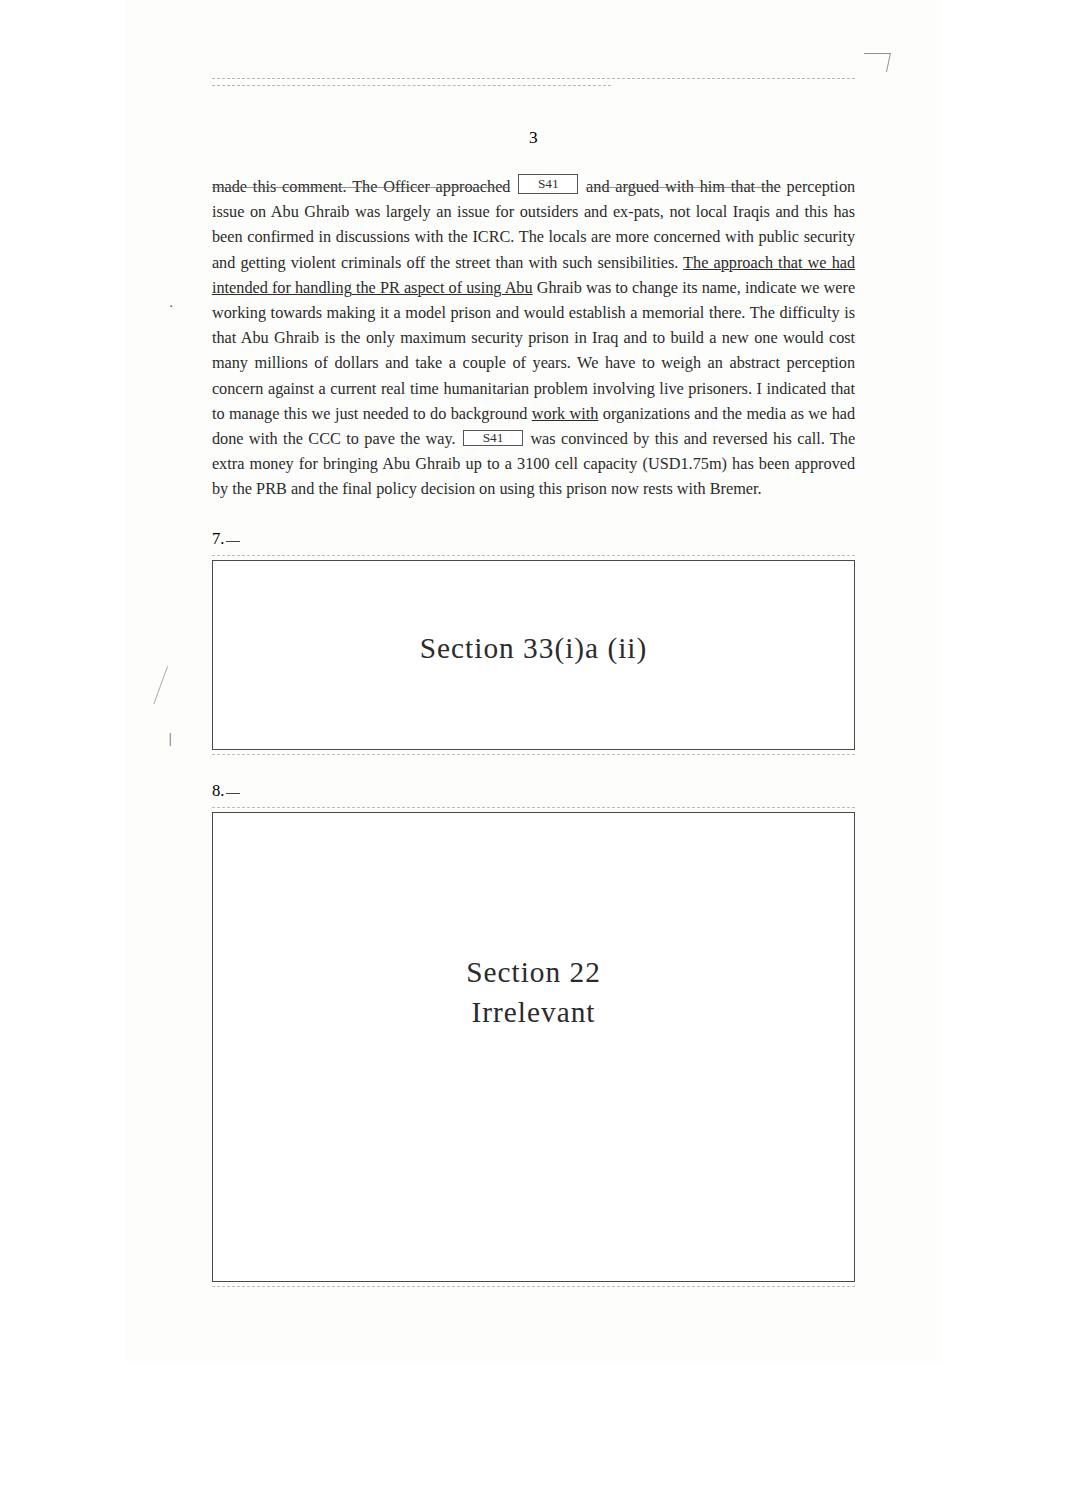3
made this comment. The Officer approached S41 and argued with him that the perception issue on Abu Ghraib was largely an issue for outsiders and ex-pats, not local Iraqis and this has been confirmed in discussions with the ICRC. The locals are more concerned with public security and getting violent criminals off the street than with such sensibilities. The approach that we had intended for handling the PR aspect of using Abu Ghraib was to change its name, indicate we were working towards making it a model prison and would establish a memorial there. The difficulty is that Abu Ghraib is the only maximum security prison in Iraq and to build a new one would cost many millions of dollars and take a couple of years. We have to weigh an abstract perception concern against a current real time humanitarian problem involving live prisoners. I indicated that to manage this we just needed to do background work with organizations and the media as we had done with the CCC to pave the way. S41 was convinced by this and reversed his call. The extra money for bringing Abu Ghraib up to a 3100 cell capacity (USD1.75m) has been approved by the PRB and the final policy decision on using this prison now rests with Bremer.
7.
Section 33(i)a (ii)
8.
Section 22
Irrelevant
·
|